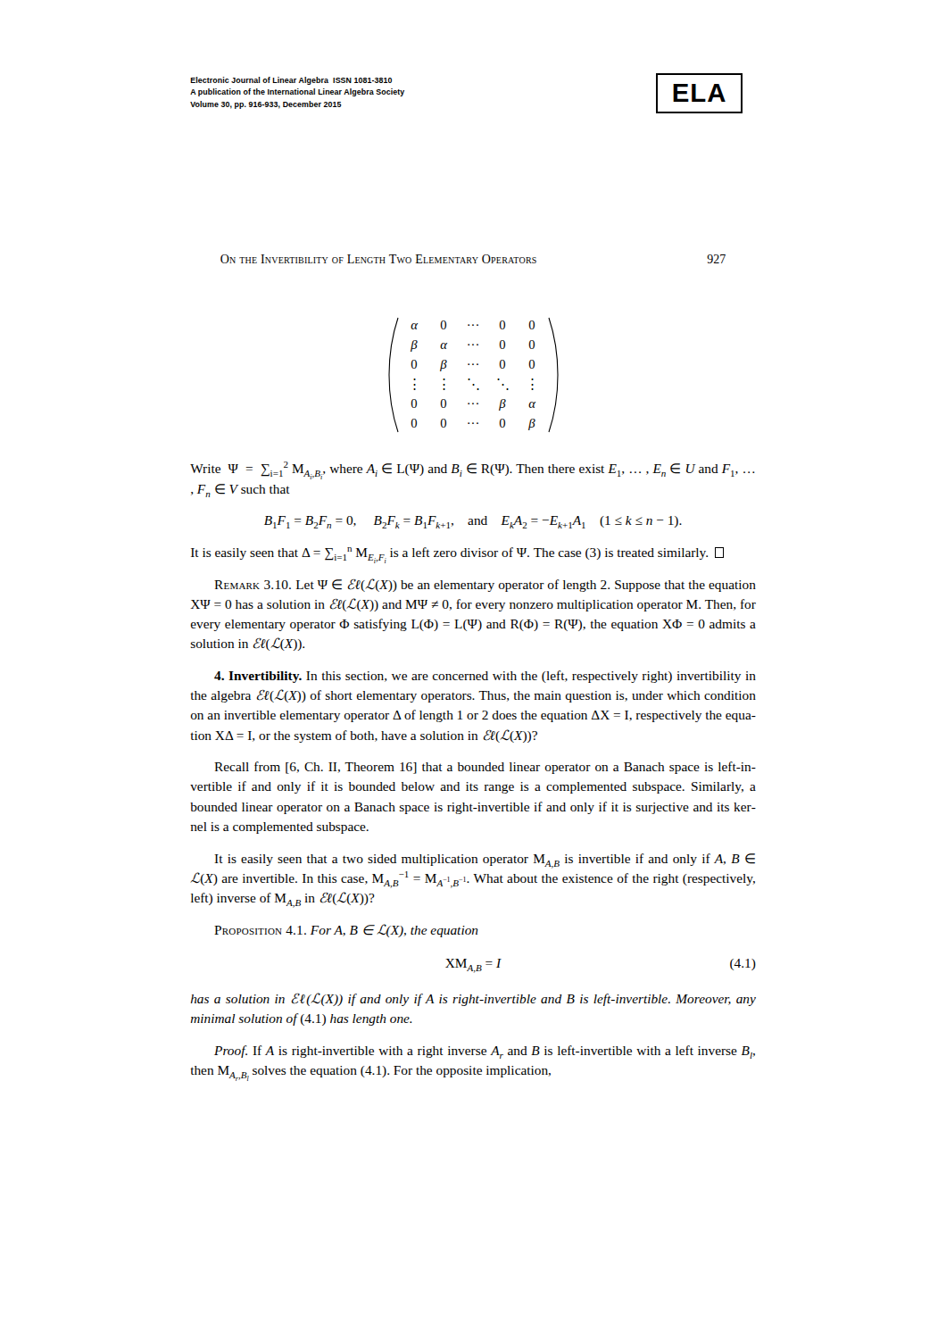Electronic Journal of Linear Algebra ISSN 1081-3810
A publication of the International Linear Algebra Society
Volume 30, pp. 916-933, December 2015
ELA
On the Invertibility of Length Two Elementary Operators 927
| α | 0 | ··· | 0 | 0 |
| β | α | ··· | 0 | 0 |
| 0 | β | ··· | 0 | 0 |
| ⋮ | ⋮ | ⋱ | ⋱ | ⋮ |
| 0 | 0 | ··· | β | α |
| 0 | 0 | ··· | 0 | β |
Write Ψ = ∑i=12 MAi,Bi, where Ai ∈ L(Ψ) and Bi ∈ R(Ψ). Then there exist E1, … , En ∈ U and F1, … , Fn ∈ V such that
B1F1 = B2Fn = 0, B2Fk = B1Fk+1, and Ek A2 = −Ek+1A1 (1 ≤ k ≤ n − 1).
It is easily seen that Δ = ∑i=1n MEi,Fi is a left zero divisor of Ψ. The case (3) is treated similarly.
Remark 3.10. Let Ψ ∈ ℰℓ(ℒ(X)) be an elementary operator of length 2. Suppose that the equation XΨ = 0 has a solution in ℰℓ(ℒ(X)) and MΨ ≠ 0, for every nonzero multiplication operator M. Then, for every elementary operator Φ satisfying L(Φ) = L(Ψ) and R(Φ) = R(Ψ), the equation XΦ = 0 admits a solution in ℰℓ(ℒ(X)).
4. Invertibility. In this section, we are concerned with the (left, respectively right) invertibility in the algebra ℰℓ(ℒ(X)) of short elementary operators. Thus, the main question is, under which condition on an invertible elementary operator Δ of length 1 or 2 does the equation ΔX = I, respectively the equation XΔ = I, or the system of both, have a solution in ℰℓ(ℒ(X))?
Recall from [6, Ch. II, Theorem 16] that a bounded linear operator on a Banach space is left-invertible if and only if it is bounded below and its range is a complemented subspace. Similarly, a bounded linear operator on a Banach space is right-invertible if and only if it is surjective and its kernel is a complemented subspace.
It is easily seen that a two sided multiplication operator MA,B is invertible if and only if A, B ∈ ℒ(X) are invertible. In this case, MA,B−1 = MA−1,B−1. What about the existence of the right (respectively, left) inverse of MA,B in ℰℓ(ℒ(X))?
Proposition 4.1. For A, B ∈ ℒ(X), the equation
XMA,B = I (4.1)
has a solution in ℰℓ(ℒ(X)) if and only if A is right-invertible and B is left-invertible. Moreover, any minimal solution of (4.1) has length one.
Proof. If A is right-invertible with a right inverse Ar and B is left-invertible with a left inverse Bl, then MAr,Bl solves the equation (4.1). For the opposite implication,